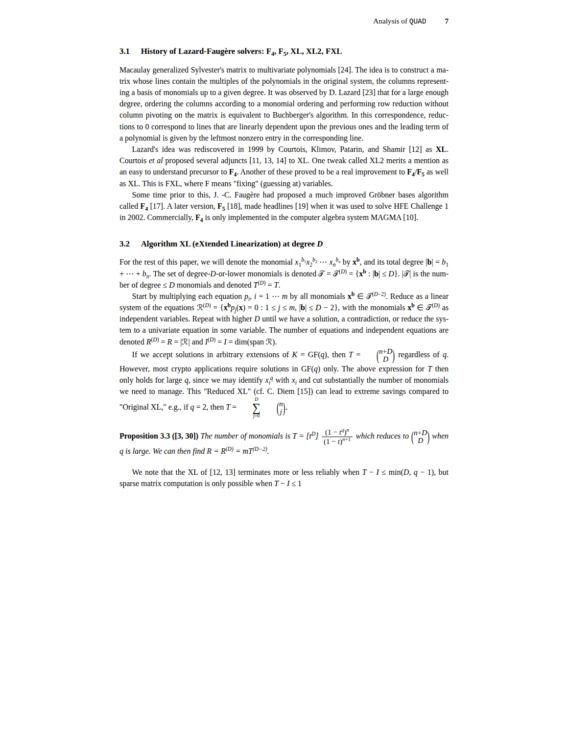Analysis of QUAD 7
3.1 History of Lazard-Faugère solvers: F4, F5, XL, XL2, FXL
Macaulay generalized Sylvester's matrix to multivariate polynomials [24]. The idea is to construct a matrix whose lines contain the multiples of the polynomials in the original system, the columns representing a basis of monomials up to a given degree. It was observed by D. Lazard [23] that for a large enough degree, ordering the columns according to a monomial ordering and performing row reduction without column pivoting on the matrix is equivalent to Buchberger's algorithm. In this correspondence, reductions to 0 correspond to lines that are linearly dependent upon the previous ones and the leading term of a polynomial is given by the leftmost nonzero entry in the corresponding line.
Lazard's idea was rediscovered in 1999 by Courtois, Klimov, Patarin, and Shamir [12] as XL. Courtois et al proposed several adjuncts [11, 13, 14] to XL. One tweak called XL2 merits a mention as an easy to understand precursor to F4. Another of these proved to be a real improvement to F4/F5 as well as XL. This is FXL, where F means "fixing" (guessing at) variables.
Some time prior to this, J. -C. Faugère had proposed a much improved Gröbner bases algorithm called F4 [17]. A later version, F5 [18], made headlines [19] when it was used to solve HFE Challenge 1 in 2002. Commercially, F4 is only implemented in the computer algebra system MAGMA [10].
3.2 Algorithm XL (eXtended Linearization) at degree D
For the rest of this paper, we will denote the monomial x1b1x2b2 ⋯ xnbn by xb, and its total degree |b| = b1 + ⋯ + bn. The set of degree-D-or-lower monomials is denoted 𝒯 = 𝒯(D) = {xb : |b| ≤ D}. |𝒯| is the number of degree ≤ D monomials and denoted T(D) = T.
Start by multiplying each equation pi, i = 1 ⋯ m by all monomials xb ∈ 𝒯(D−2). Reduce as a linear system of the equations ℛ(D) = {xb pj(x) = 0 : 1 ≤ j ≤ m, |b| ≤ D − 2}, with the monomials xb ∈ 𝒯(D) as independent variables. Repeat with higher D until we have a solution, a contradiction, or reduce the system to a univariate equation in some variable. The number of equations and independent equations are denoted R(D) = R = |ℛ| and I(D) = I = dim(span ℛ).
If we accept solutions in arbitrary extensions of K = GF(q), then T = n+D D regardless of q. However, most crypto applications require solutions in GF(q) only. The above expression for T then only holds for large q, since we may identify xiq with xi and cut substantially the number of monomials we need to manage. This "Reduced XL" (cf. C. Diem [15]) can lead to extreme savings compared to "Original XL," e.g., if q = 2, then T = D∑j=0 nj.
Proposition 3.3 ([3, 30]) The number of monomials is T = [tD] (1 − tq)n(1 − t)n+1 which reduces to n+D D when q is large. We can then find R = R(D) = mT(D−2).
We note that the XL of [12, 13] terminates more or less reliably when T − I ≤ min(D, q − 1), but sparse matrix computation is only possible when T − I ≤ 1